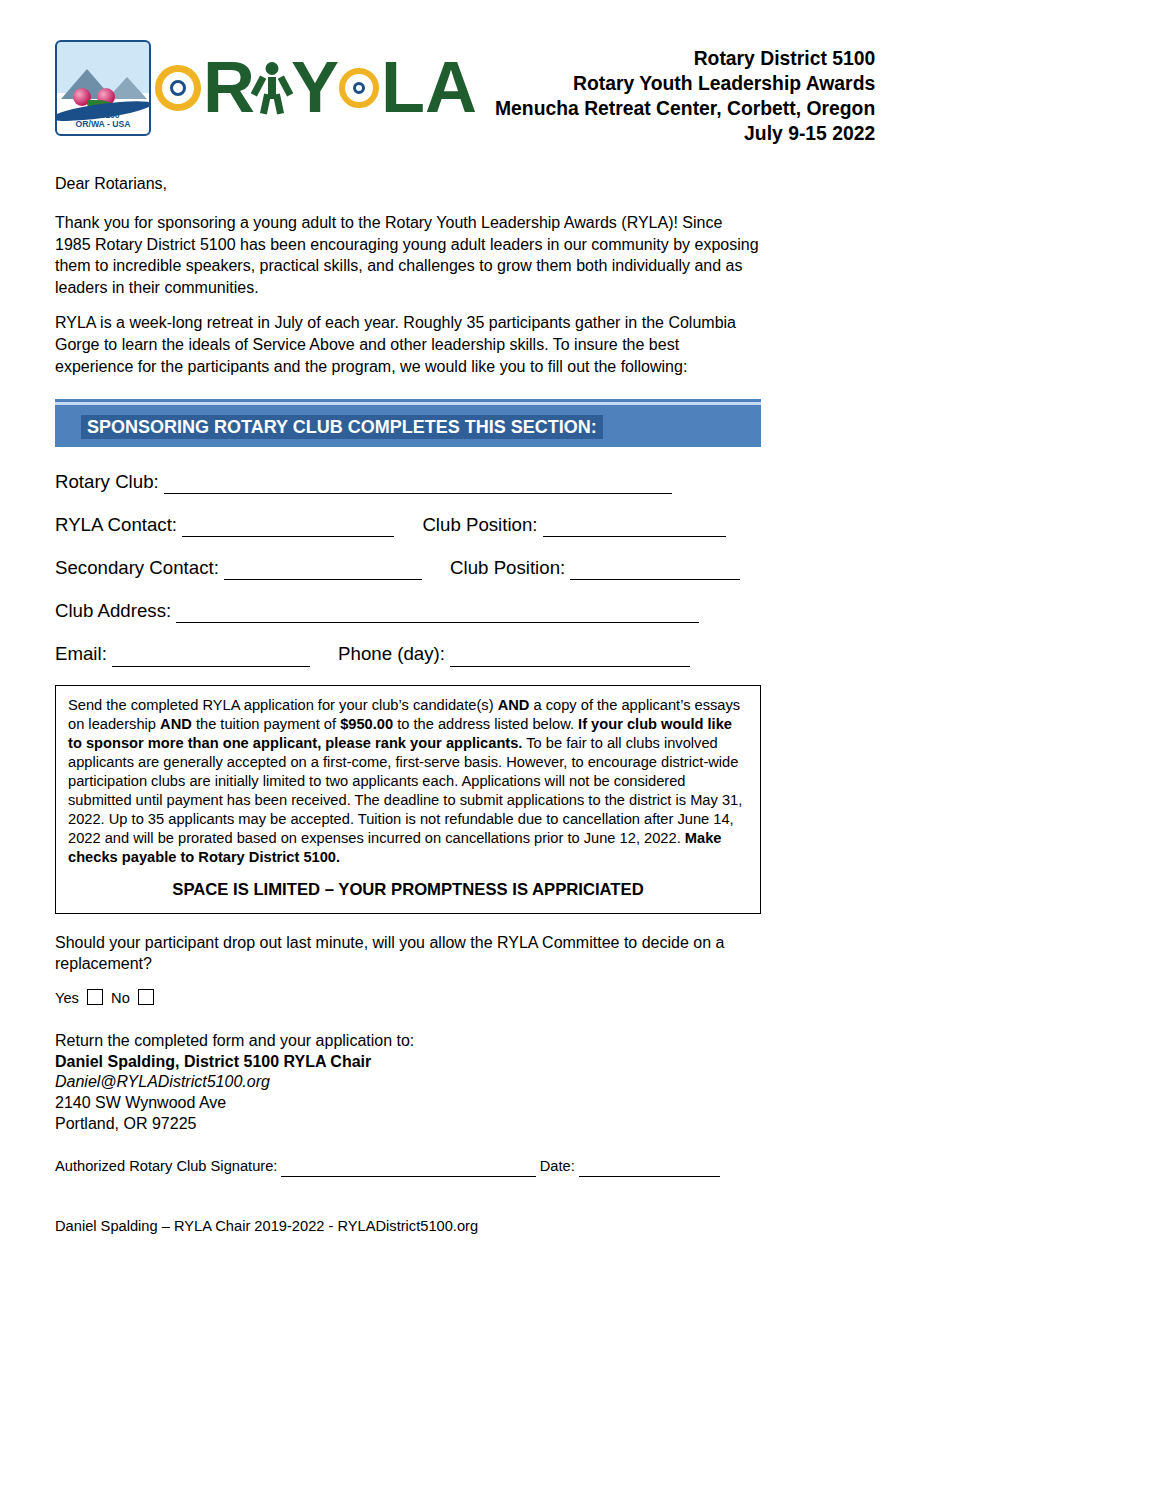D - 5100
OR/WA - USA
R Y LA
Rotary District 5100
Rotary Youth Leadership Awards
Menucha Retreat Center, Corbett, Oregon
July 9-15 2022
Dear Rotarians,
Thank you for sponsoring a young adult to the Rotary Youth Leadership Awards (RYLA)! Since 1985 Rotary District 5100 has been encouraging young adult leaders in our community by exposing them to incredible speakers, practical skills, and challenges to grow them both individually and as leaders in their communities.
RYLA is a week-long retreat in July of each year. Roughly 35 participants gather in the Columbia Gorge to learn the ideals of Service Above and other leadership skills. To insure the best experience for the participants and the program, we would like you to fill out the following:
SPONSORING ROTARY CLUB COMPLETES THIS SECTION:
Rotary Club:
RYLA Contact: Club Position:
Secondary Contact: Club Position:
Club Address:
Email: Phone (day):
Send the completed RYLA application for your club’s candidate(s) AND a copy of the applicant’s essays on leadership AND the tuition payment of $950.00 to the address listed below. If your club would like to sponsor more than one applicant, please rank your applicants. To be fair to all clubs involved applicants are generally accepted on a first-come, first-serve basis. However, to encourage district-wide participation clubs are initially limited to two applicants each. Applications will not be considered submitted until payment has been received. The deadline to submit applications to the district is May 31, 2022. Up to 35 applicants may be accepted. Tuition is not refundable due to cancellation after June 14, 2022 and will be prorated based on expenses incurred on cancellations prior to June 12, 2022. Make checks payable to Rotary District 5100.
SPACE IS LIMITED – YOUR PROMPTNESS IS APPRICIATED
Should your participant drop out last minute, will you allow the RYLA Committee to decide on a replacement?
Yes No
Return the completed form and your application to:
Daniel Spalding, District 5100 RYLA Chair
Daniel@RYLADistrict5100.org
2140 SW Wynwood Ave
Portland, OR 97225
Authorized Rotary Club Signature: Date:
Daniel Spalding – RYLA Chair 2019-2022 - RYLADistrict5100.org